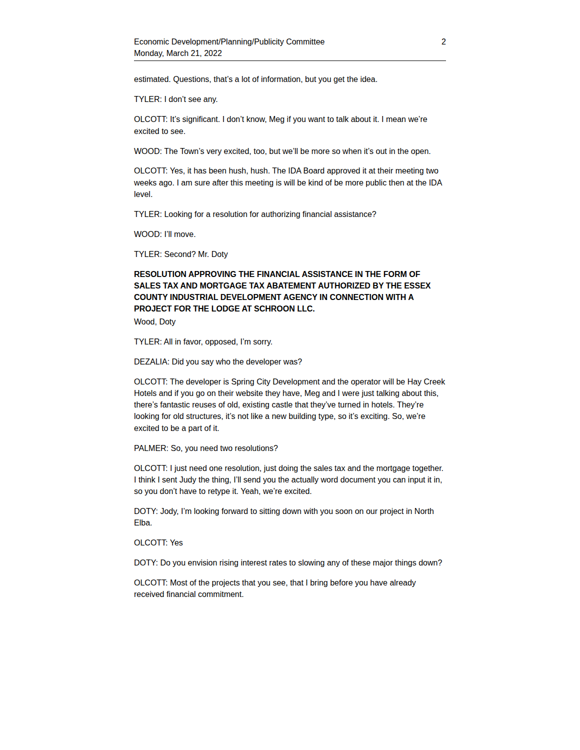Economic Development/Planning/Publicity Committee Monday, March 21, 2022
2
estimated. Questions, that’s a lot of information, but you get the idea.
TYLER: I don’t see any.
OLCOTT: It’s significant. I don’t know, Meg if you want to talk about it. I mean we’re excited to see.
WOOD: The Town’s very excited, too, but we’ll be more so when it’s out in the open.
OLCOTT: Yes, it has been hush, hush. The IDA Board approved it at their meeting two weeks ago. I am sure after this meeting is will be kind of be more public then at the IDA level.
TYLER: Looking for a resolution for authorizing financial assistance?
WOOD: I’ll move.
TYLER: Second? Mr. Doty
Resolution approving the financial assistance in the form of sales tax and mortgage tax abatement authorized by the Essex County Industrial Development Agency in connection with a project for The Lodge at Schroon LLC.
Wood, Doty
TYLER: All in favor, opposed, I’m sorry.
DEZALIA: Did you say who the developer was?
OLCOTT: The developer is Spring City Development and the operator will be Hay Creek Hotels and if you go on their website they have, Meg and I were just talking about this, there’s fantastic reuses of old, existing castle that they’ve turned in hotels. They’re looking for old structures, it’s not like a new building type, so it’s exciting. So, we’re excited to be a part of it.
PALMER: So, you need two resolutions?
OLCOTT: I just need one resolution, just doing the sales tax and the mortgage together. I think I sent Judy the thing, I’ll send you the actually word document you can input it in, so you don’t have to retype it. Yeah, we’re excited.
DOTY: Jody, I’m looking forward to sitting down with you soon on our project in North Elba.
OLCOTT: Yes
DOTY: Do you envision rising interest rates to slowing any of these major things down?
OLCOTT: Most of the projects that you see, that I bring before you have already received financial commitment.